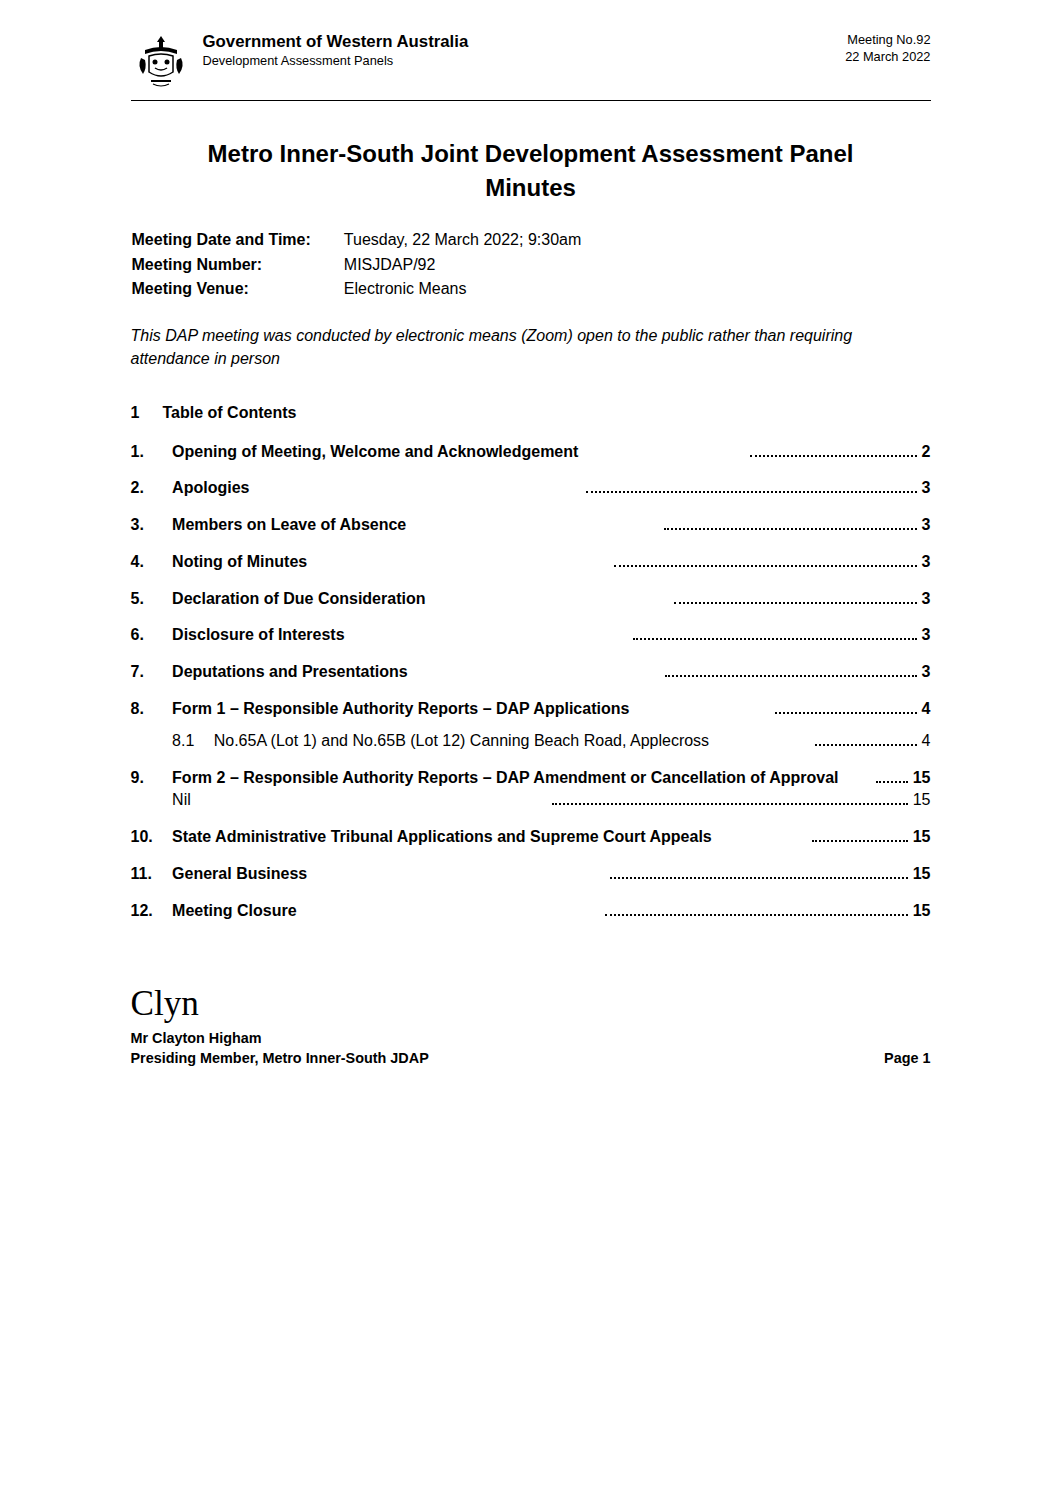Government of Western Australia
Development Assessment Panels
Meeting No.92
22 March 2022
Metro Inner-South Joint Development Assessment PanelMinutes
| Meeting Date and Time: | Tuesday, 22 March 2022; 9:30am |
| Meeting Number: | MISJDAP/92 |
| Meeting Venue: | Electronic Means |
This DAP meeting was conducted by electronic means (Zoom) open to the public rather than requiring attendance in person
1 Table of Contents
1. Opening of Meeting, Welcome and Acknowledgement 2
2. Apologies 3
3. Members on Leave of Absence 3
4. Noting of Minutes 3
5. Declaration of Due Consideration 3
6. Disclosure of Interests 3
7. Deputations and Presentations 3
8. Form 1 – Responsible Authority Reports – DAP Applications 4
8.1 No.65A (Lot 1) and No.65B (Lot 12) Canning Beach Road, Applecross 4
9. Form 2 – Responsible Authority Reports – DAP Amendment or Cancellation of Approval 15
Nil 15
10. State Administrative Tribunal Applications and Supreme Court Appeals 15
11. General Business 15
12. Meeting Closure 15
Clyn
Mr Clayton Higham
Presiding Member, Metro Inner-South JDAP Page 1